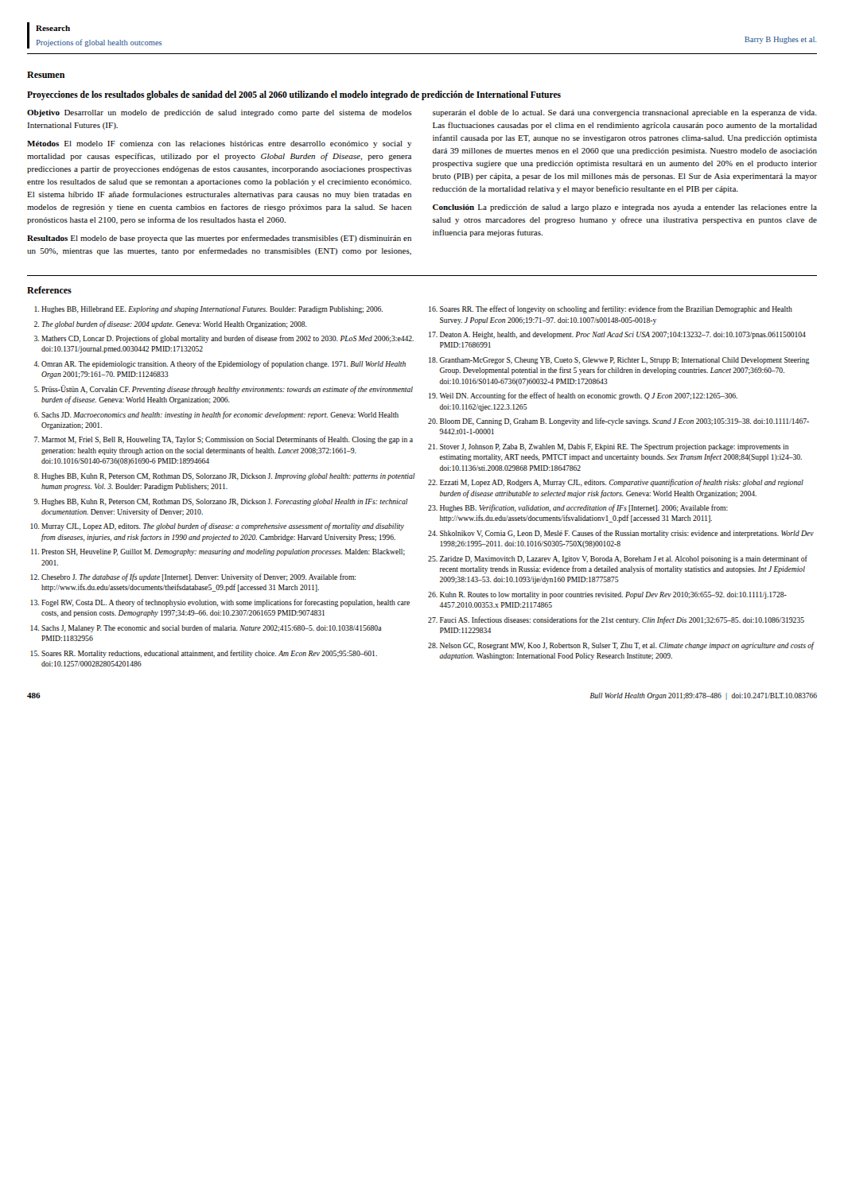Research
Projections of global health outcomes
Barry B Hughes et al.
Resumen
Proyecciones de los resultados globales de sanidad del 2005 al 2060 utilizando el modelo integrado de predicción de International Futures
Objetivo Desarrollar un modelo de predicción de salud integrado como parte del sistema de modelos International Futures (IF).
Métodos El modelo IF comienza con las relaciones históricas entre desarrollo económico y social y mortalidad por causas específicas, utilizado por el proyecto Global Burden of Disease, pero genera predicciones a partir de proyecciones endógenas de estos causantes, incorporando asociaciones prospectivas entre los resultados de salud que se remontan a aportaciones como la población y el crecimiento económico. El sistema híbrido IF añade formulaciones estructurales alternativas para causas no muy bien tratadas en modelos de regresión y tiene en cuenta cambios en factores de riesgo próximos para la salud. Se hacen pronósticos hasta el 2100, pero se informa de los resultados hasta el 2060.
Resultados El modelo de base proyecta que las muertes por enfermedades transmisibles (ET) disminuirán en un 50%, mientras que las muertes, tanto por enfermedades no transmisibles (ENT) como por lesiones, superarán el doble de lo actual. Se dará una convergencia transnacional apreciable en la esperanza de vida. Las fluctuaciones causadas por el clima en el rendimiento agrícola causarán poco aumento de la mortalidad infantil causada por las ET, aunque no se investigaron otros patrones clima-salud. Una predicción optimista dará 39 millones de muertes menos en el 2060 que una predicción pesimista. Nuestro modelo de asociación prospectiva sugiere que una predicción optimista resultará en un aumento del 20% en el producto interior bruto (PIB) per cápita, a pesar de los mil millones más de personas. El Sur de Asia experimentará la mayor reducción de la mortalidad relativa y el mayor beneficio resultante en el PIB per cápita.
Conclusión La predicción de salud a largo plazo e integrada nos ayuda a entender las relaciones entre la salud y otros marcadores del progreso humano y ofrece una ilustrativa perspectiva en puntos clave de influencia para mejoras futuras.
References
Hughes BB, Hillebrand EE. Exploring and shaping International Futures. Boulder: Paradigm Publishing; 2006.
The global burden of disease: 2004 update. Geneva: World Health Organization; 2008.
Mathers CD, Loncar D. Projections of global mortality and burden of disease from 2002 to 2030. PLoS Med 2006;3:e442. doi:10.1371/journal.pmed.0030442 PMID:17132052
Omran AR. The epidemiologic transition. A theory of the Epidemiology of population change. 1971. Bull World Health Organ 2001;79:161–70. PMID:11246833
Prüss-Üstün A, Corvalán CF. Preventing disease through healthy environments: towards an estimate of the environmental burden of disease. Geneva: World Health Organization; 2006.
Sachs JD. Macroeconomics and health: investing in health for economic development: report. Geneva: World Health Organization; 2001.
Marmot M, Friel S, Bell R, Houweling TA, Taylor S; Commission on Social Determinants of Health. Closing the gap in a generation: health equity through action on the social determinants of health. Lancet 2008;372:1661–9. doi:10.1016/S0140-6736(08)61690-6 PMID:18994664
Hughes BB, Kuhn R, Peterson CM, Rothman DS, Solorzano JR, Dickson J. Improving global health: patterns in potential human progress. Vol. 3. Boulder: Paradigm Publishers; 2011.
Hughes BB, Kuhn R, Peterson CM, Rothman DS, Solorzano JR, Dickson J. Forecasting global Health in IFs: technical documentation. Denver: University of Denver; 2010.
Murray CJL, Lopez AD, editors. The global burden of disease: a comprehensive assessment of mortality and disability from diseases, injuries, and risk factors in 1990 and projected to 2020. Cambridge: Harvard University Press; 1996.
Preston SH, Heuveline P, Guillot M. Demography: measuring and modeling population processes. Malden: Blackwell; 2001.
Chesebro J. The database of Ifs update [Internet]. Denver: University of Denver; 2009. Available from: http://www.ifs.du.edu/assets/documents/theifsdatabase5_09.pdf [accessed 31 March 2011].
Fogel RW, Costa DL. A theory of technophysio evolution, with some implications for forecasting population, health care costs, and pension costs. Demography 1997;34:49–66. doi:10.2307/2061659 PMID:9074831
Sachs J, Malaney P. The economic and social burden of malaria. Nature 2002;415:680–5. doi:10.1038/415680a PMID:11832956
Soares RR. Mortality reductions, educational attainment, and fertility choice. Am Econ Rev 2005;95:580–601. doi:10.1257/0002828054201486
Soares RR. The effect of longevity on schooling and fertility: evidence from the Brazilian Demographic and Health Survey. J Popul Econ 2006;19:71–97. doi:10.1007/s00148-005-0018-y
Deaton A. Height, health, and development. Proc Natl Acad Sci USA 2007;104:13232–7. doi:10.1073/pnas.0611500104 PMID:17686991
Grantham-McGregor S, Cheung YB, Cueto S, Glewwe P, Richter L, Strupp B; International Child Development Steering Group. Developmental potential in the first 5 years for children in developing countries. Lancet 2007;369:60–70. doi:10.1016/S0140-6736(07)60032-4 PMID:17208643
Weil DN. Accounting for the effect of health on economic growth. Q J Econ 2007;122:1265–306. doi:10.1162/qjec.122.3.1265
Bloom DE, Canning D, Graham B. Longevity and life-cycle savings. Scand J Econ 2003;105:319–38. doi:10.1111/1467-9442.t01-1-00001
Stover J, Johnson P, Zaba B, Zwahlen M, Dabis F, Ekpini RE. The Spectrum projection package: improvements in estimating mortality, ART needs, PMTCT impact and uncertainty bounds. Sex Transm Infect 2008;84(Suppl 1):i24–30. doi:10.1136/sti.2008.029868 PMID:18647862
Ezzati M, Lopez AD, Rodgers A, Murray CJL, editors. Comparative quantification of health risks: global and regional burden of disease attributable to selected major risk factors. Geneva: World Health Organization; 2004.
Hughes BB. Verification, validation, and accreditation of IFs [Internet]. 2006; Available from: http://www.ifs.du.edu/assets/documents/ifsvalidationv1_0.pdf [accessed 31 March 2011].
Shkolnikov V, Cornia G, Leon D, Meslé F. Causes of the Russian mortality crisis: evidence and interpretations. World Dev 1998;26:1995–2011. doi:10.1016/S0305-750X(98)00102-8
Zaridze D, Maximovitch D, Lazarev A, Igitov V, Boroda A, Boreham J et al. Alcohol poisoning is a main determinant of recent mortality trends in Russia: evidence from a detailed analysis of mortality statistics and autopsies. Int J Epidemiol 2009;38:143–53. doi:10.1093/ije/dyn160 PMID:18775875
Kuhn R. Routes to low mortality in poor countries revisited. Popul Dev Rev 2010;36:655–92. doi:10.1111/j.1728-4457.2010.00353.x PMID:21174865
Fauci AS. Infectious diseases: considerations for the 21st century. Clin Infect Dis 2001;32:675–85. doi:10.1086/319235 PMID:11229834
Nelson GC, Rosegrant MW, Koo J, Robertson R, Sulser T, Zhu T, et al. Climate change impact on agriculture and costs of adaptation. Washington: International Food Policy Research Institute; 2009.
486
Bull World Health Organ 2011;89:478–486 | doi:10.2471/BLT.10.083766